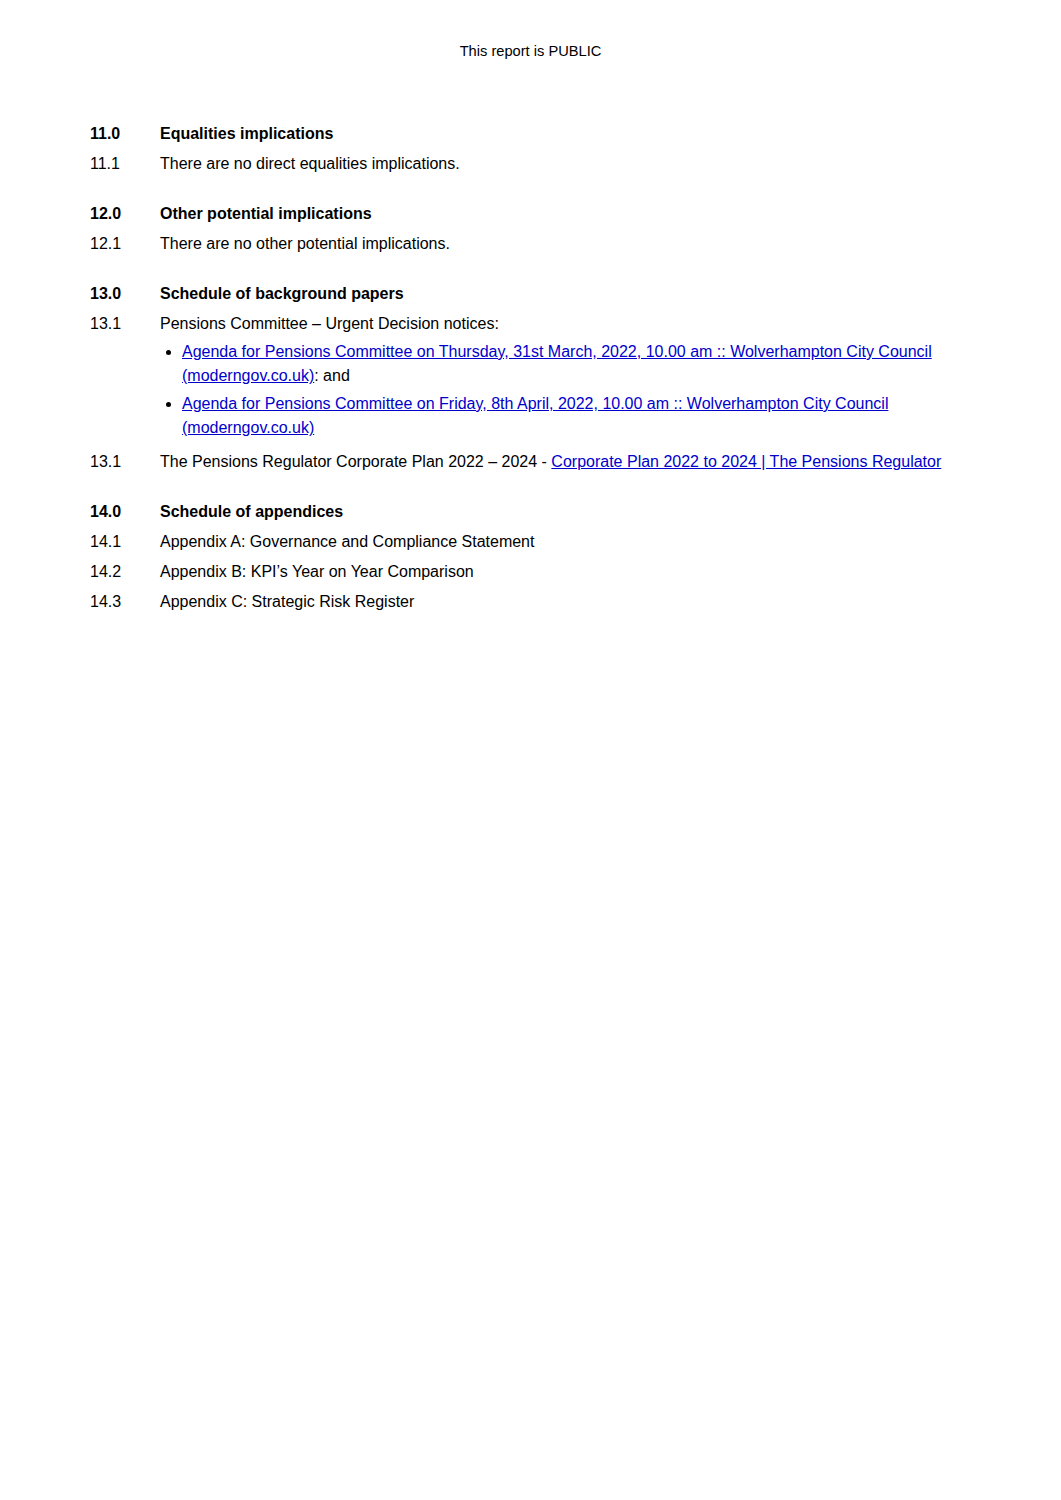This report is PUBLIC
11.0
Equalities implications
11.1
There are no direct equalities implications.
12.0
Other potential implications
12.1
There are no other potential implications.
13.0
Schedule of background papers
13.1
Pensions Committee – Urgent Decision notices:
Agenda for Pensions Committee on Thursday, 31st March, 2022, 10.00 am :: Wolverhampton City Council (moderngov.co.uk): and
Agenda for Pensions Committee on Friday, 8th April, 2022, 10.00 am :: Wolverhampton City Council (moderngov.co.uk)
13.1
The Pensions Regulator Corporate Plan 2022 – 2024 - Corporate Plan 2022 to 2024 | The Pensions Regulator
14.0
Schedule of appendices
14.1
Appendix A: Governance and Compliance Statement
14.2
Appendix B: KPI’s Year on Year Comparison
14.3
Appendix C: Strategic Risk Register